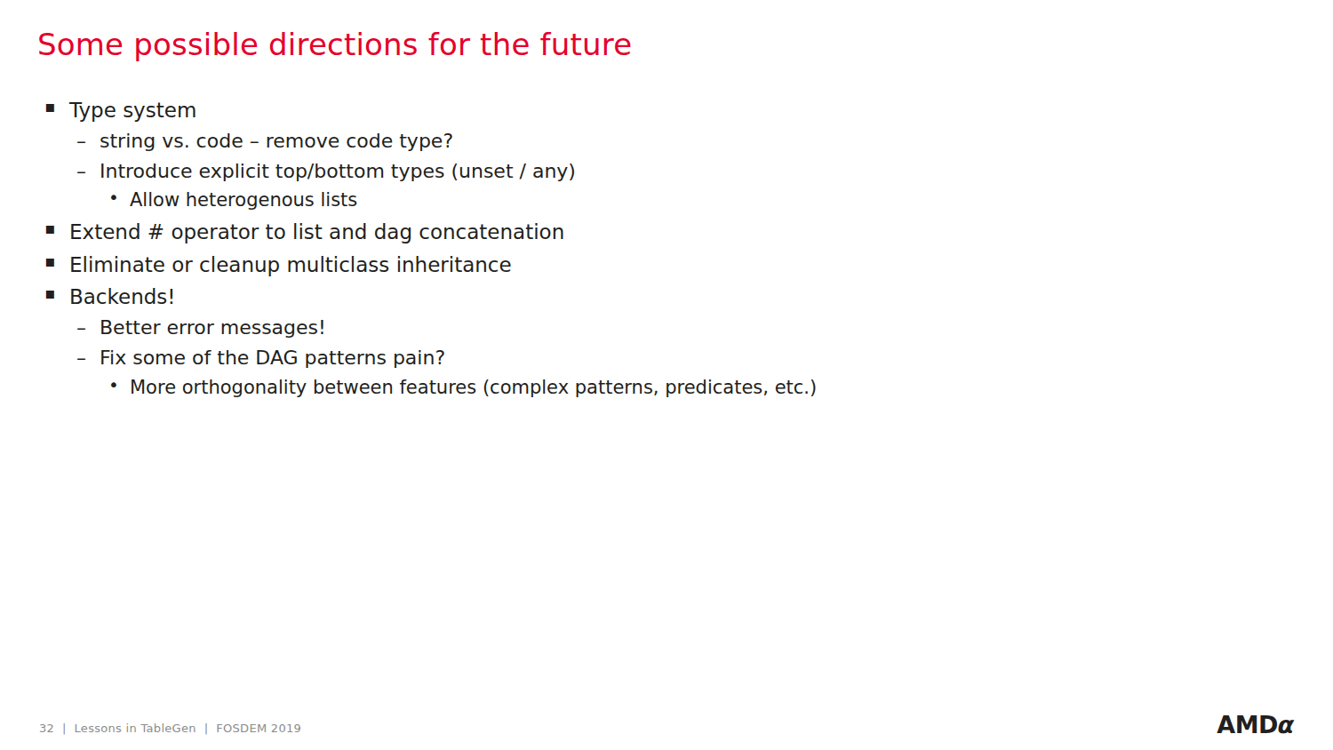Some possible directions for the future
Type system
string vs. code – remove code type?
Introduce explicit top/bottom types (unset / any)
Allow heterogenous lists
Extend # operator to list and dag concatenation
Eliminate or cleanup multiclass inheritance
Backends!
Better error messages!
Fix some of the DAG patterns pain?
More orthogonality between features (complex patterns, predicates, etc.)
32 | Lessons in TableGen | FOSDEM 2019
AMD⍺